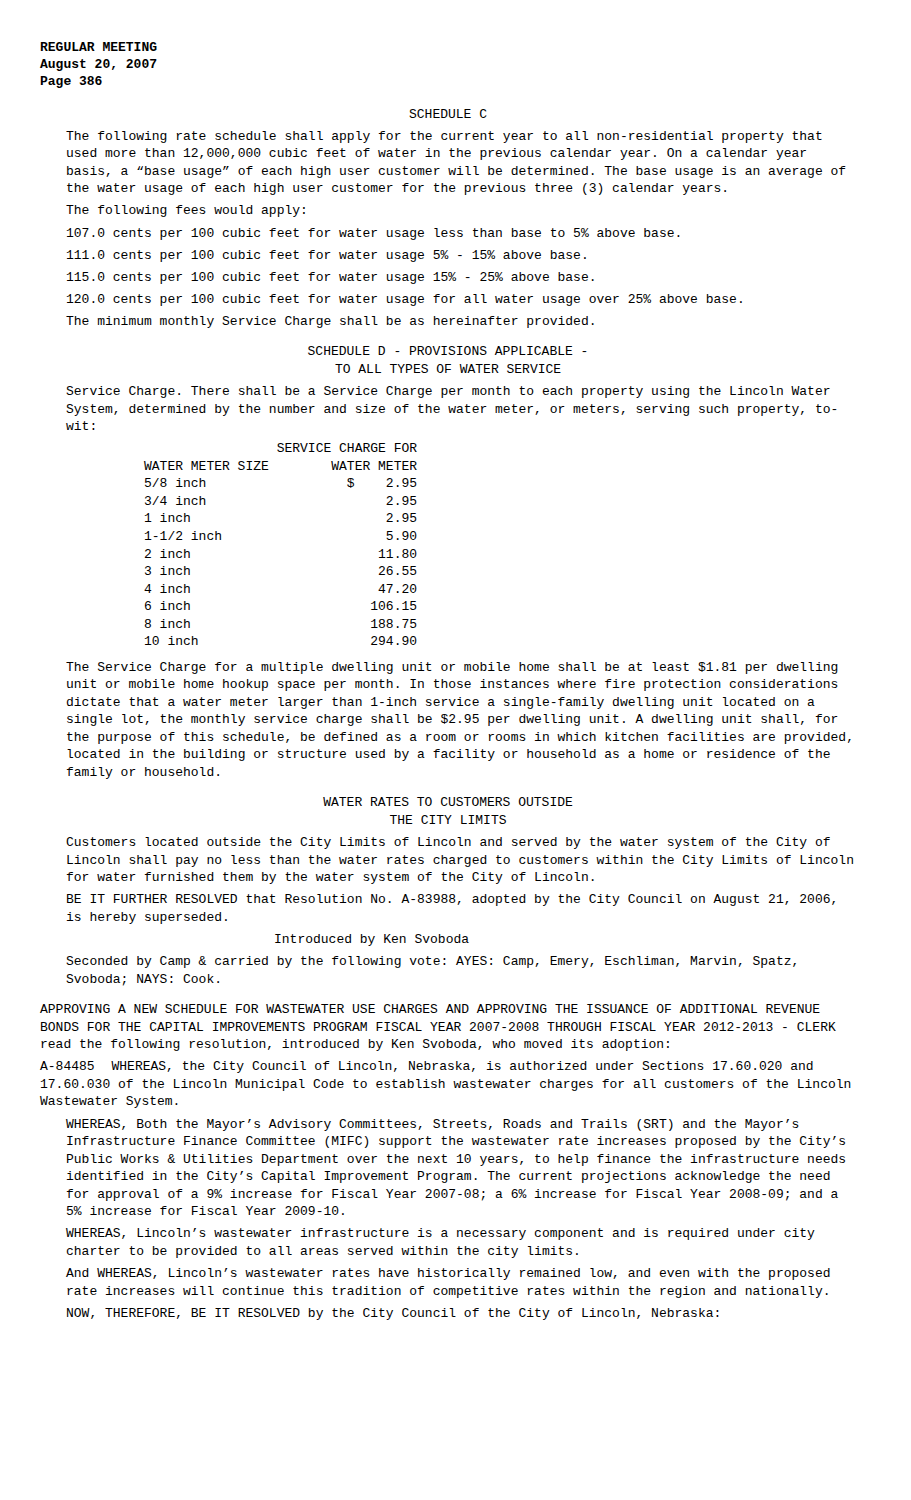REGULAR MEETING
August 20, 2007
Page 386
SCHEDULE C
The following rate schedule shall apply for the current year to all non-residential property that used more than 12,000,000 cubic feet of water in the previous calendar year. On a calendar year basis, a “base usage” of each high user customer will be determined. The base usage is an average of the water usage of each high user customer for the previous three (3) calendar years.
The following fees would apply:
107.0 cents per 100 cubic feet for water usage less than base to 5% above base.
111.0 cents per 100 cubic feet for water usage 5% - 15% above base.
115.0 cents per 100 cubic feet for water usage 15% - 25% above base.
120.0 cents per 100 cubic feet for water usage for all water usage over 25% above base.
The minimum monthly Service Charge shall be as hereinafter provided.
SCHEDULE D - PROVISIONS APPLICABLE -
TO ALL TYPES OF WATER SERVICE
Service Charge. There shall be a Service Charge per month to each property using the Lincoln Water System, determined by the number and size of the water meter, or meters, serving such property, to-wit:
| | SERVICE CHARGE FOR |
| WATER METER SIZE | WATER METER |
| 5/8 inch | $ 2.95 |
| 3/4 inch | 2.95 |
| 1 inch | 2.95 |
| 1-1/2 inch | 5.90 |
| 2 inch | 11.80 |
| 3 inch | 26.55 |
| 4 inch | 47.20 |
| 6 inch | 106.15 |
| 8 inch | 188.75 |
| 10 inch | 294.90 |
The Service Charge for a multiple dwelling unit or mobile home shall be at least $1.81 per dwelling unit or mobile home hookup space per month. In those instances where fire protection considerations dictate that a water meter larger than 1-inch service a single-family dwelling unit located on a single lot, the monthly service charge shall be $2.95 per dwelling unit. A dwelling unit shall, for the purpose of this schedule, be defined as a room or rooms in which kitchen facilities are provided, located in the building or structure used by a facility or household as a home or residence of the family or household.
WATER RATES TO CUSTOMERS OUTSIDE
THE CITY LIMITS
Customers located outside the City Limits of Lincoln and served by the water system of the City of Lincoln shall pay no less than the water rates charged to customers within the City Limits of Lincoln for water furnished them by the water system of the City of Lincoln.
BE IT FURTHER RESOLVED that Resolution No. A-83988, adopted by the City Council on August 21, 2006, is hereby superseded.
Introduced by Ken Svoboda
Seconded by Camp & carried by the following vote: AYES: Camp, Emery, Eschliman, Marvin, Spatz, Svoboda; NAYS: Cook.
APPROVING A NEW SCHEDULE FOR WASTEWATER USE CHARGES AND APPROVING THE ISSUANCE OF ADDITIONAL REVENUE BONDS FOR THE CAPITAL IMPROVEMENTS PROGRAM FISCAL YEAR 2007-2008 THROUGH FISCAL YEAR 2012-2013 - CLERK read the following resolution, introduced by Ken Svoboda, who moved its adoption:
A-84485 WHEREAS, the City Council of Lincoln, Nebraska, is authorized under Sections 17.60.020 and 17.60.030 of the Lincoln Municipal Code to establish wastewater charges for all customers of the Lincoln Wastewater System.
WHEREAS, Both the Mayor’s Advisory Committees, Streets, Roads and Trails (SRT) and the Mayor’s Infrastructure Finance Committee (MIFC) support the wastewater rate increases proposed by the City’s Public Works & Utilities Department over the next 10 years, to help finance the infrastructure needs identified in the City’s Capital Improvement Program. The current projections acknowledge the need for approval of a 9% increase for Fiscal Year 2007-08; a 6% increase for Fiscal Year 2008-09; and a 5% increase for Fiscal Year 2009-10.
WHEREAS, Lincoln’s wastewater infrastructure is a necessary component and is required under city charter to be provided to all areas served within the city limits.
And WHEREAS, Lincoln’s wastewater rates have historically remained low, and even with the proposed rate increases will continue this tradition of competitive rates within the region and nationally.
NOW, THEREFORE, BE IT RESOLVED by the City Council of the City of Lincoln, Nebraska: